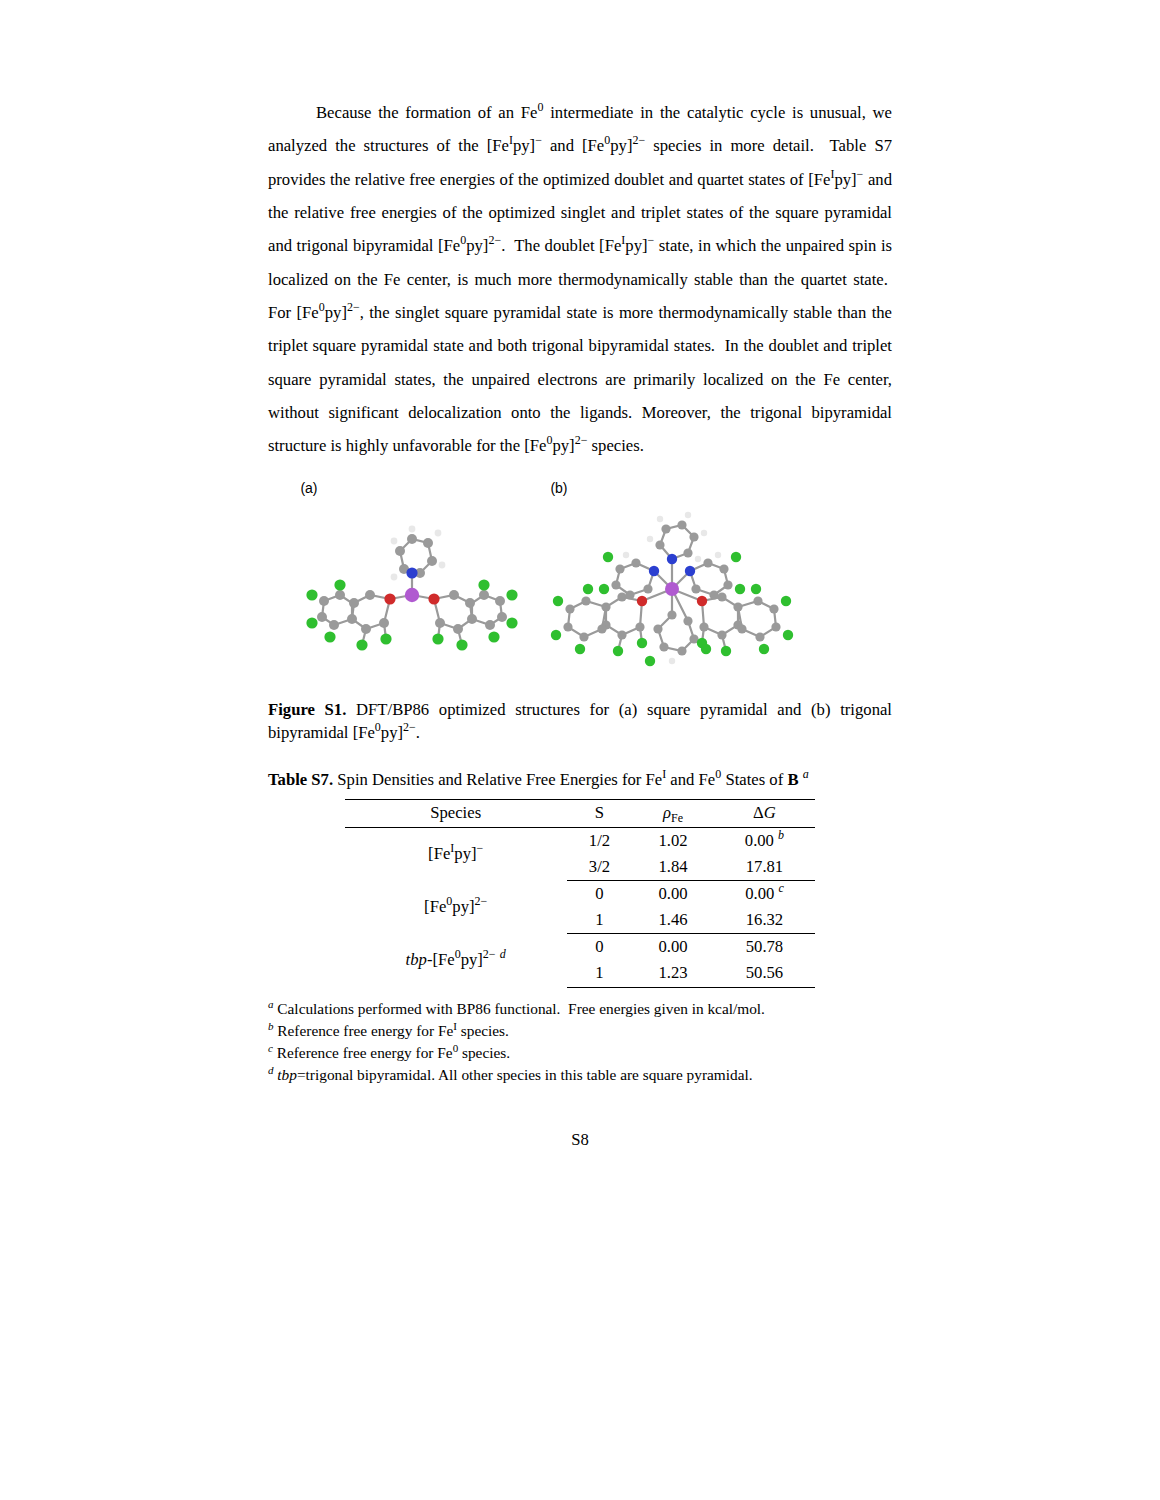Because the formation of an Fe0 intermediate in the catalytic cycle is unusual, we analyzed the structures of the [FeIpy]− and [Fe0py]2− species in more detail. Table S7 provides the relative free energies of the optimized doublet and quartet states of [FeIpy]− and the relative free energies of the optimized singlet and triplet states of the square pyramidal and trigonal bipyramidal [Fe0py]2−. The doublet [FeIpy]− state, in which the unpaired spin is localized on the Fe center, is much more thermodynamically stable than the quartet state. For [Fe0py]2−, the singlet square pyramidal state is more thermodynamically stable than the triplet square pyramidal state and both trigonal bipyramidal states. In the doublet and triplet square pyramidal states, the unpaired electrons are primarily localized on the Fe center, without significant delocalization onto the ligands. Moreover, the trigonal bipyramidal structure is highly unfavorable for the [Fe0py]2− species.
(a) (b)
Figure S1. DFT/BP86 optimized structures for (a) square pyramidal and (b) trigonal bipyramidal [Fe0py]2−.
Table S7. Spin Densities and Relative Free Energies for FeI and Fe0 States of B a
| Species | S | ρ Fe | Δ G |
| --- | --- | --- | --- |
| [Fe I py] − | 1/2 | 1.02 | 0.00 b |
| 3/2 | 1.84 | 17.81 |
| [Fe 0 py] 2− | 0 | 0.00 | 0.00 c |
| 1 | 1.46 | 16.32 |
| tbp -[Fe 0 py] 2− d | 0 | 0.00 | 50.78 |
| 1 | 1.23 | 50.56 |
a Calculations performed with BP86 functional. Free energies given in kcal/mol.
b Reference free energy for FeI species.
c Reference free energy for Fe0 species.
d tbp=trigonal bipyramidal. All other species in this table are square pyramidal.
S8